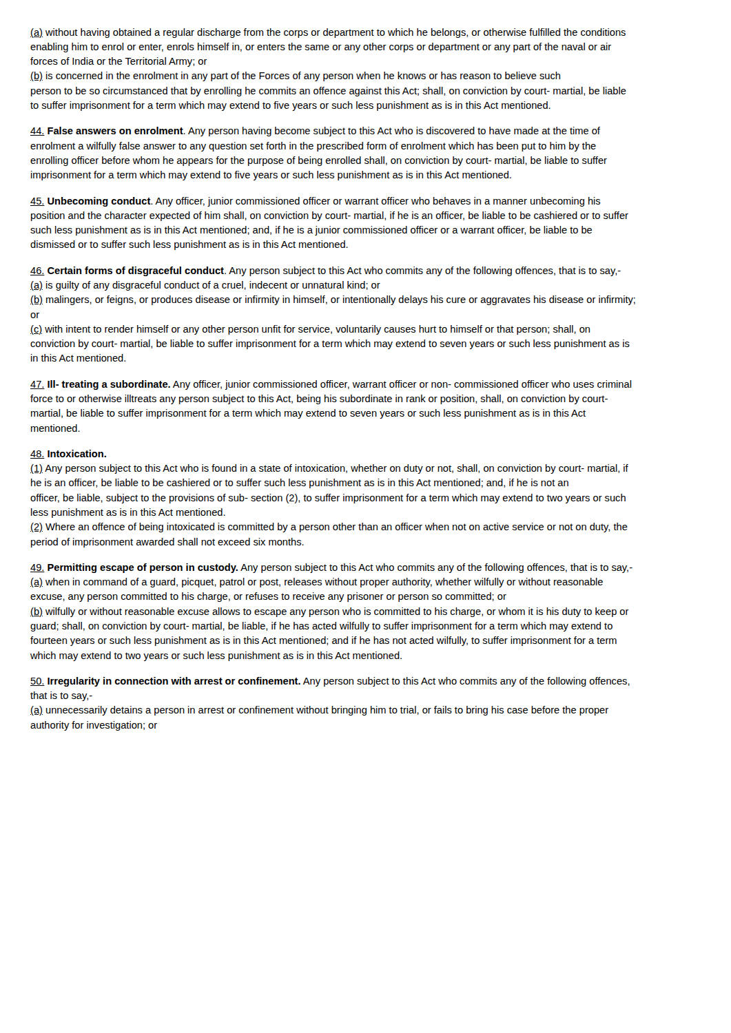(a) without having obtained a regular discharge from the corps or department to which he belongs, or otherwise fulfilled the conditions enabling him to enrol or enter, enrols himself in, or enters the same or any other corps or department or any part of the naval or air forces of India or the Territorial Army; or
(b) is concerned in the enrolment in any part of the Forces of any person when he knows or has reason to believe such
person to be so circumstanced that by enrolling he commits an offence against this Act; shall, on conviction by court- martial, be liable to suffer imprisonment for a term which may extend to five years or such less punishment as is in this Act mentioned.
44. False answers on enrolment. Any person having become subject to this Act who is discovered to have made at the time of enrolment a wilfully false answer to any question set forth in the prescribed form of enrolment which has been put to him by the enrolling officer before whom he appears for the purpose of being enrolled shall, on conviction by court- martial, be liable to suffer imprisonment for a term which may extend to five years or such less punishment as is in this Act mentioned.
45. Unbecoming conduct. Any officer, junior commissioned officer or warrant officer who behaves in a manner unbecoming his position and the character expected of him shall, on conviction by court- martial, if he is an officer, be liable to be cashiered or to suffer such less punishment as is in this Act mentioned; and, if he is a junior commissioned officer or a warrant officer, be liable to be dismissed or to suffer such less punishment as is in this Act mentioned.
46. Certain forms of disgraceful conduct. Any person subject to this Act who commits any of the following offences, that is to say,-
(a) is guilty of any disgraceful conduct of a cruel, indecent or unnatural kind; or
(b) malingers, or feigns, or produces disease or infirmity in himself, or intentionally delays his cure or aggravates his disease or infirmity; or
(c) with intent to render himself or any other person unfit for service, voluntarily causes hurt to himself or that person; shall, on conviction by court- martial, be liable to suffer imprisonment for a term which may extend to seven years or such less punishment as is in this Act mentioned.
47. Ill- treating a subordinate. Any officer, junior commissioned officer, warrant officer or non- commissioned officer who uses criminal force to or otherwise illtreats any person subject to this Act, being his subordinate in rank or position, shall, on conviction by court- martial, be liable to suffer imprisonment for a term which may extend to seven years or such less punishment as is in this Act mentioned.
48. Intoxication.
(1) Any person subject to this Act who is found in a state of intoxication, whether on duty or not, shall, on conviction by court- martial, if he is an officer, be liable to be cashiered or to suffer such less punishment as is in this Act mentioned; and, if he is not an
officer, be liable, subject to the provisions of sub- section (2), to suffer imprisonment for a term which may extend to two years or such less punishment as is in this Act mentioned.
(2) Where an offence of being intoxicated is committed by a person other than an officer when not on active service or not on duty, the period of imprisonment awarded shall not exceed six months.
49. Permitting escape of person in custody. Any person subject to this Act who commits any of the following offences, that is to say,-
(a) when in command of a guard, picquet, patrol or post, releases without proper authority, whether wilfully or without reasonable excuse, any person committed to his charge, or refuses to receive any prisoner or person so committed; or
(b) wilfully or without reasonable excuse allows to escape any person who is committed to his charge, or whom it is his duty to keep or guard; shall, on conviction by court- martial, be liable, if he has acted wilfully to suffer imprisonment for a term which may extend to fourteen years or such less punishment as is in this Act mentioned; and if he has not acted wilfully, to suffer imprisonment for a term which may extend to two years or such less punishment as is in this Act mentioned.
50. Irregularity in connection with arrest or confinement. Any person subject to this Act who commits any of the following offences, that is to say,-
(a) unnecessarily detains a person in arrest or confinement without bringing him to trial, or fails to bring his case before the proper authority for investigation; or